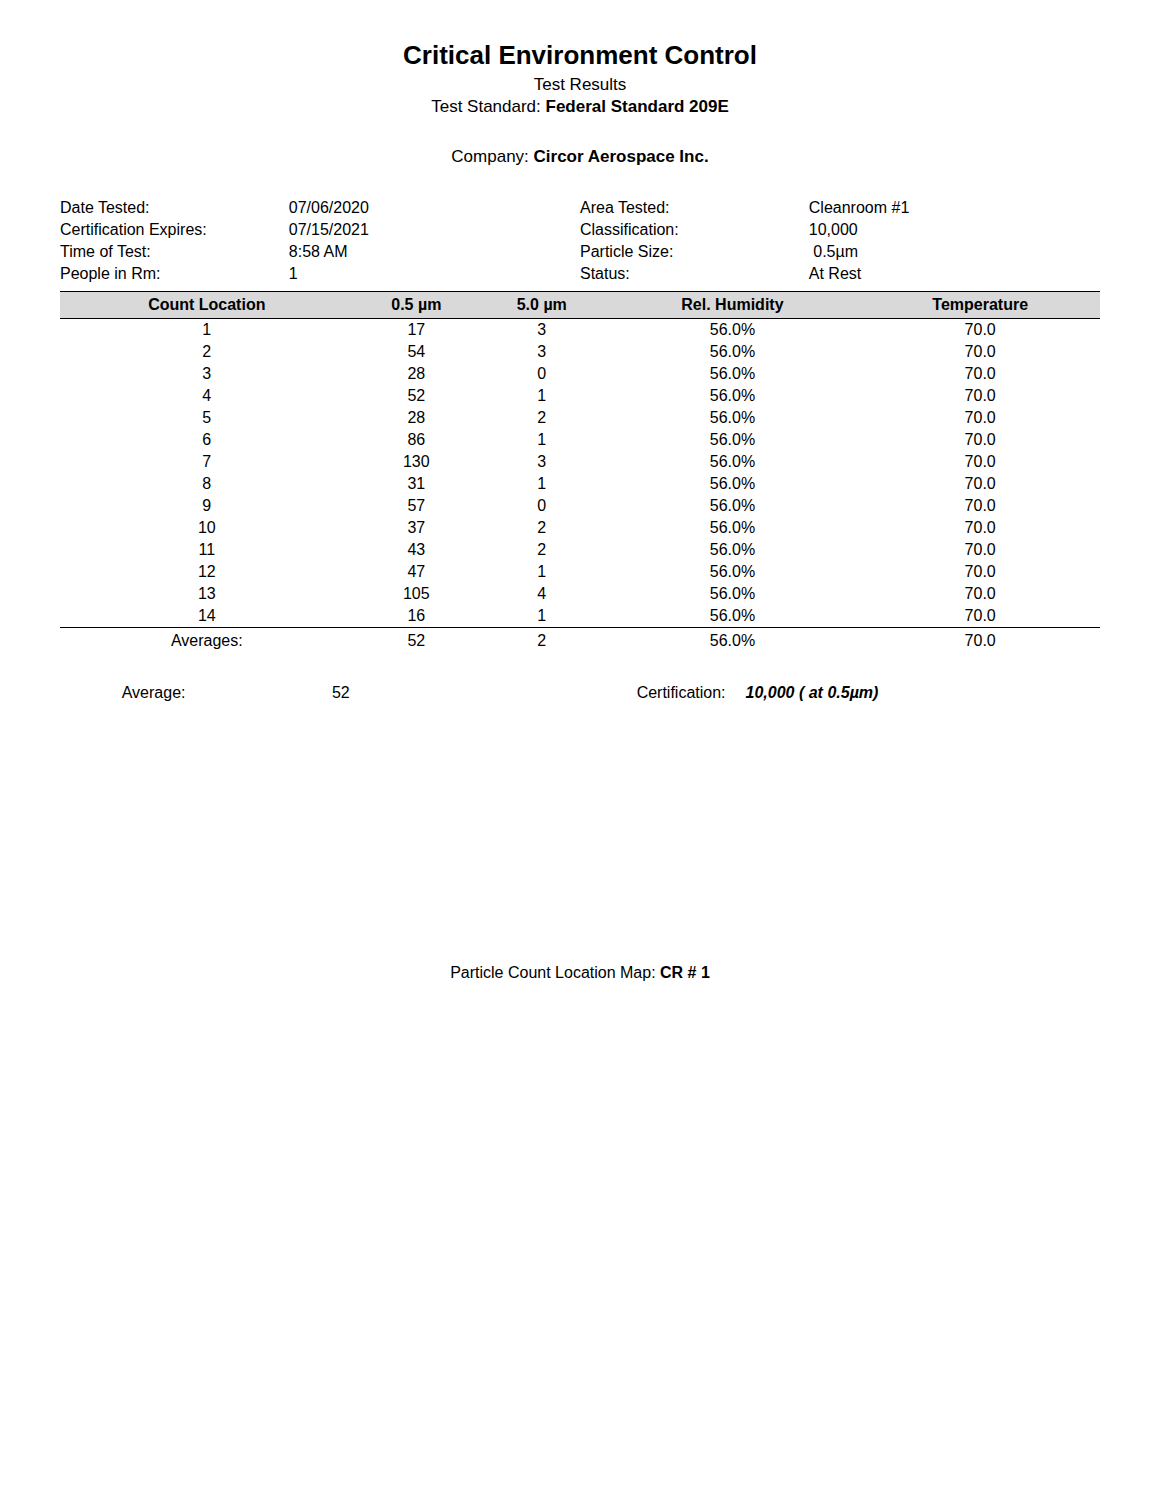Critical Environment Control
Test Results
Test Standard: Federal Standard 209E
Company: Circor Aerospace Inc.
| Date Tested: | 07/06/2020 | Area Tested: | Cleanroom #1 |
| Certification Expires: | 07/15/2021 | Classification: | 10,000 |
| Time of Test: | 8:58 AM | Particle Size: | 0.5µm |
| People in Rm: | 1 | Status: | At Rest |
| Count Location | 0.5 µm | 5.0 µm | Rel. Humidity | Temperature |
| --- | --- | --- | --- | --- |
| 1 | 17 | 3 | 56.0% | 70.0 |
| 2 | 54 | 3 | 56.0% | 70.0 |
| 3 | 28 | 0 | 56.0% | 70.0 |
| 4 | 52 | 1 | 56.0% | 70.0 |
| 5 | 28 | 2 | 56.0% | 70.0 |
| 6 | 86 | 1 | 56.0% | 70.0 |
| 7 | 130 | 3 | 56.0% | 70.0 |
| 8 | 31 | 1 | 56.0% | 70.0 |
| 9 | 57 | 0 | 56.0% | 70.0 |
| 10 | 37 | 2 | 56.0% | 70.0 |
| 11 | 43 | 2 | 56.0% | 70.0 |
| 12 | 47 | 1 | 56.0% | 70.0 |
| 13 | 105 | 4 | 56.0% | 70.0 |
| 14 | 16 | 1 | 56.0% | 70.0 |
| Averages: | 52 | 2 | 56.0% | 70.0 |
| Average: | 52 | Certification: | 10,000 ( at 0.5µm) |
Particle Count Location Map: CR # 1